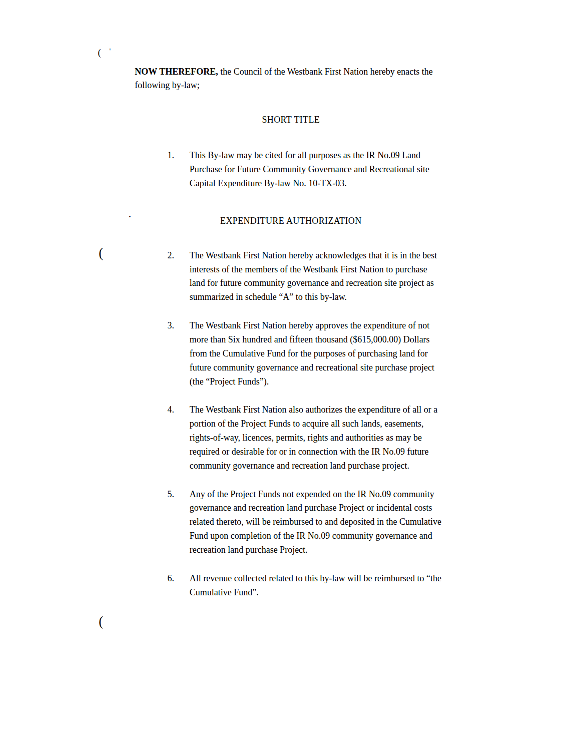( ' ( ( .
NOW THEREFORE, the Council of the Westbank First Nation hereby enacts the following by-law;
SHORT TITLE
This By-law may be cited for all purposes as the IR No.09 Land Purchase for Future Community Governance and Recreational site Capital Expenditure By-law No. 10-TX-03.
EXPENDITURE AUTHORIZATION
The Westbank First Nation hereby acknowledges that it is in the best interests of the members of the Westbank First Nation to purchase land for future community governance and recreation site project as summarized in schedule “A” to this by-law.
The Westbank First Nation hereby approves the expenditure of not more than Six hundred and fifteen thousand ($615,000.00) Dollars from the Cumulative Fund for the purposes of purchasing land for future community governance and recreational site purchase project (the “Project Funds”).
The Westbank First Nation also authorizes the expenditure of all or a portion of the Project Funds to acquire all such lands, easements, rights-of-way, licences, permits, rights and authorities as may be required or desirable for or in connection with the IR No.09 future community governance and recreation land purchase project.
Any of the Project Funds not expended on the IR No.09 community governance and recreation land purchase Project or incidental costs related thereto, will be reimbursed to and deposited in the Cumulative Fund upon completion of the IR No.09 community governance and recreation land purchase Project.
All revenue collected related to this by-law will be reimbursed to “the Cumulative Fund”.